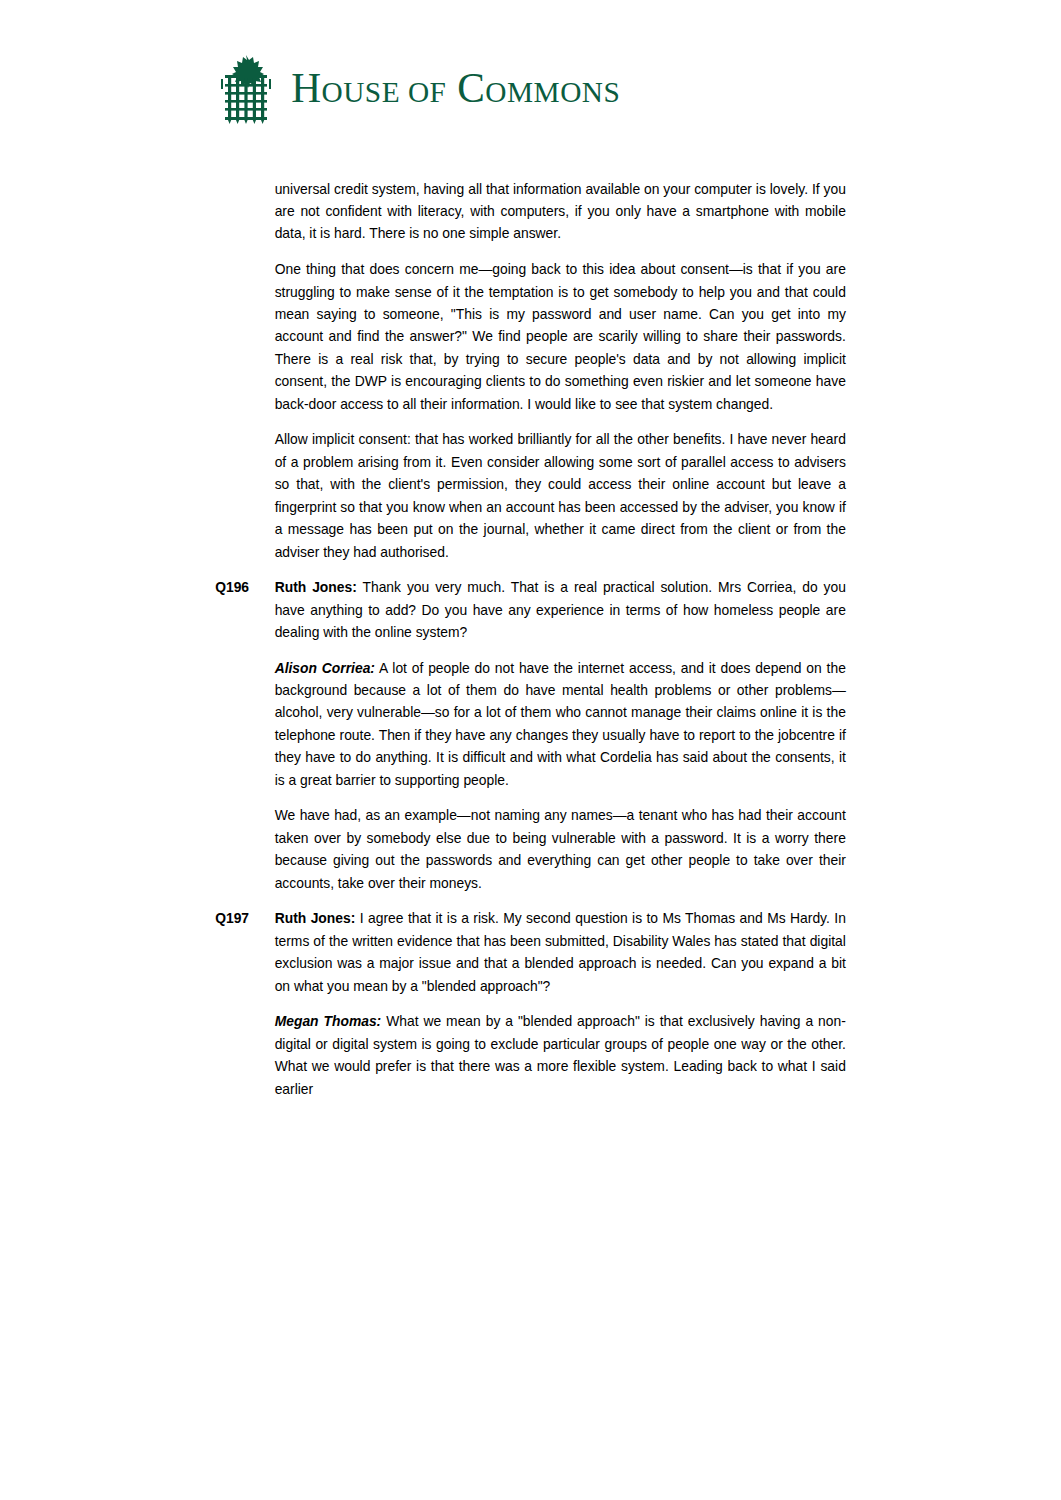HOUSE OF COMMONS
universal credit system, having all that information available on your computer is lovely. If you are not confident with literacy, with computers, if you only have a smartphone with mobile data, it is hard. There is no one simple answer.
One thing that does concern me—going back to this idea about consent—is that if you are struggling to make sense of it the temptation is to get somebody to help you and that could mean saying to someone, "This is my password and user name. Can you get into my account and find the answer?" We find people are scarily willing to share their passwords. There is a real risk that, by trying to secure people's data and by not allowing implicit consent, the DWP is encouraging clients to do something even riskier and let someone have back-door access to all their information. I would like to see that system changed.
Allow implicit consent: that has worked brilliantly for all the other benefits. I have never heard of a problem arising from it. Even consider allowing some sort of parallel access to advisers so that, with the client's permission, they could access their online account but leave a fingerprint so that you know when an account has been accessed by the adviser, you know if a message has been put on the journal, whether it came direct from the client or from the adviser they had authorised.
Q196
Ruth Jones: Thank you very much. That is a real practical solution. Mrs Corriea, do you have anything to add? Do you have any experience in terms of how homeless people are dealing with the online system?
Alison Corriea: A lot of people do not have the internet access, and it does depend on the background because a lot of them do have mental health problems or other problems—alcohol, very vulnerable—so for a lot of them who cannot manage their claims online it is the telephone route. Then if they have any changes they usually have to report to the jobcentre if they have to do anything. It is difficult and with what Cordelia has said about the consents, it is a great barrier to supporting people.
We have had, as an example—not naming any names—a tenant who has had their account taken over by somebody else due to being vulnerable with a password. It is a worry there because giving out the passwords and everything can get other people to take over their accounts, take over their moneys.
Q197
Ruth Jones: I agree that it is a risk. My second question is to Ms Thomas and Ms Hardy. In terms of the written evidence that has been submitted, Disability Wales has stated that digital exclusion was a major issue and that a blended approach is needed. Can you expand a bit on what you mean by a "blended approach"?
Megan Thomas: What we mean by a "blended approach" is that exclusively having a non-digital or digital system is going to exclude particular groups of people one way or the other. What we would prefer is that there was a more flexible system. Leading back to what I said earlier